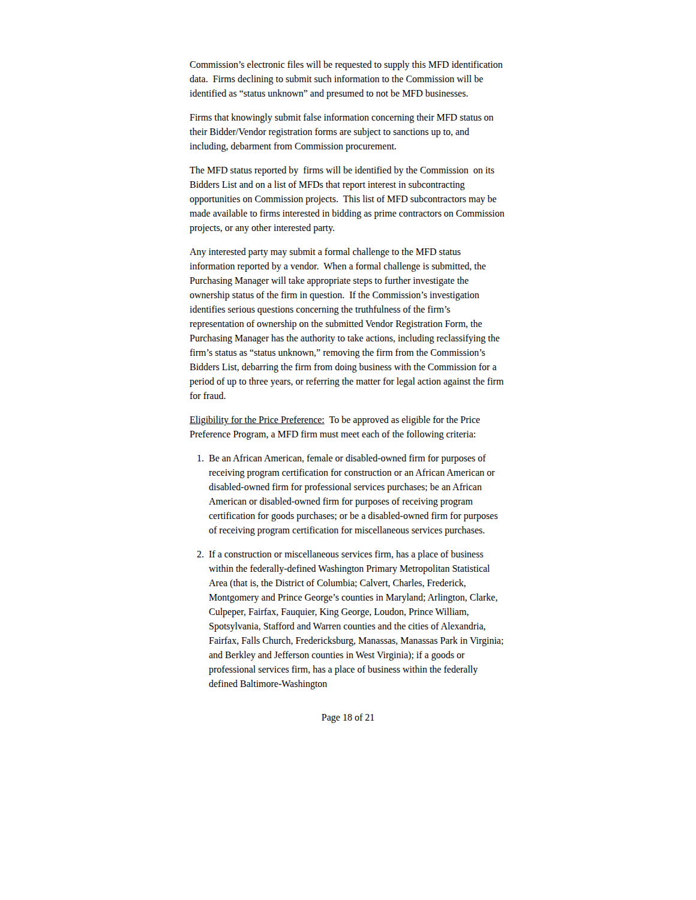Commission’s electronic files will be requested to supply this MFD identification data. Firms declining to submit such information to the Commission will be identified as “status unknown” and presumed to not be MFD businesses.
Firms that knowingly submit false information concerning their MFD status on their Bidder/Vendor registration forms are subject to sanctions up to, and including, debarment from Commission procurement.
The MFD status reported by firms will be identified by the Commission on its Bidders List and on a list of MFDs that report interest in subcontracting opportunities on Commission projects. This list of MFD subcontractors may be made available to firms interested in bidding as prime contractors on Commission projects, or any other interested party.
Any interested party may submit a formal challenge to the MFD status information reported by a vendor. When a formal challenge is submitted, the Purchasing Manager will take appropriate steps to further investigate the ownership status of the firm in question. If the Commission’s investigation identifies serious questions concerning the truthfulness of the firm’s representation of ownership on the submitted Vendor Registration Form, the Purchasing Manager has the authority to take actions, including reclassifying the firm’s status as “status unknown,” removing the firm from the Commission’s Bidders List, debarring the firm from doing business with the Commission for a period of up to three years, or referring the matter for legal action against the firm for fraud.
Eligibility for the Price Preference: To be approved as eligible for the Price Preference Program, a MFD firm must meet each of the following criteria:
Be an African American, female or disabled-owned firm for purposes of receiving program certification for construction or an African American or disabled-owned firm for professional services purchases; be an African American or disabled-owned firm for purposes of receiving program certification for goods purchases; or be a disabled-owned firm for purposes of receiving program certification for miscellaneous services purchases.
If a construction or miscellaneous services firm, has a place of business within the federally-defined Washington Primary Metropolitan Statistical Area (that is, the District of Columbia; Calvert, Charles, Frederick, Montgomery and Prince George’s counties in Maryland; Arlington, Clarke, Culpeper, Fairfax, Fauquier, King George, Loudon, Prince William, Spotsylvania, Stafford and Warren counties and the cities of Alexandria, Fairfax, Falls Church, Fredericksburg, Manassas, Manassas Park in Virginia; and Berkley and Jefferson counties in West Virginia); if a goods or professional services firm, has a place of business within the federally defined Baltimore-Washington
Page 18 of 21